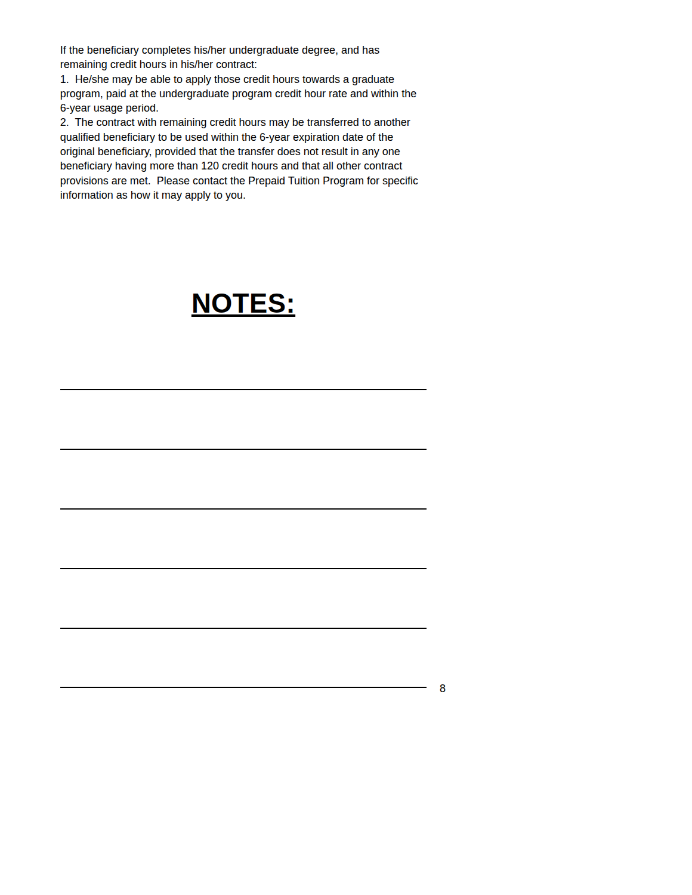If the beneficiary completes his/her undergraduate degree, and has remaining credit hours in his/her contract:
1. He/she may be able to apply those credit hours towards a graduate program, paid at the undergraduate program credit hour rate and within the 6-year usage period.
2. The contract with remaining credit hours may be transferred to another qualified beneficiary to be used within the 6-year expiration date of the original beneficiary, provided that the transfer does not result in any one beneficiary having more than 120 credit hours and that all other contract provisions are met. Please contact the Prepaid Tuition Program for specific information as how it may apply to you.
NOTES:
8